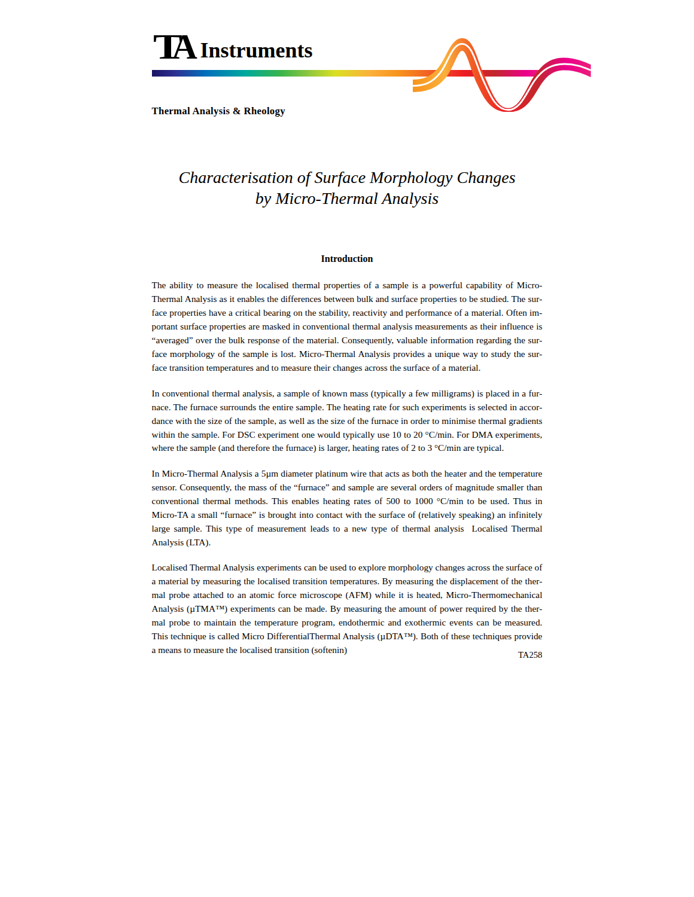TA Instruments
Thermal Analysis & Rheology
Characterisation of Surface Morphology Changes
by Micro-Thermal Analysis
Introduction
The ability to measure the localised thermal properties of a sample is a powerful capability of Micro-Thermal Analysis as it enables the differences between bulk and surface properties to be studied. The surface properties have a critical bearing on the stability, reactivity and performance of a material. Often important surface properties are masked in conventional thermal analysis measurements as their influence is “averaged” over the bulk response of the material. Consequently, valuable information regarding the surface morphology of the sample is lost. Micro-Thermal Analysis provides a unique way to study the surface transition temperatures and to measure their changes across the surface of a material.
In conventional thermal analysis, a sample of known mass (typically a few milligrams) is placed in a furnace. The furnace surrounds the entire sample. The heating rate for such experiments is selected in accordance with the size of the sample, as well as the size of the furnace in order to minimise thermal gradients within the sample. For DSC experiment one would typically use 10 to 20 °C/min. For DMA experiments, where the sample (and therefore the furnace) is larger, heating rates of 2 to 3 °C/min are typical.
In Micro-Thermal Analysis a 5µm diameter platinum wire that acts as both the heater and the temperature sensor. Consequently, the mass of the “furnace” and sample are several orders of magnitude smaller than conventional thermal methods. This enables heating rates of 500 to 1000 °C/min to be used. Thus in Micro-TA a small “furnace” is brought into contact with the surface of (relatively speaking) an infinitely large sample. This type of measurement leads to a new type of thermal analysis Localised Thermal Analysis (LTA).
Localised Thermal Analysis experiments can be used to explore morphology changes across the surface of a material by measuring the localised transition temperatures. By measuring the displacement of the thermal probe attached to an atomic force microscope (AFM) while it is heated, Micro-Thermomechanical Analysis (µTMA™) experiments can be made. By measuring the amount of power required by the thermal probe to maintain the temperature program, endothermic and exothermic events can be measured. This technique is called Micro DifferentialThermal Analysis (µDTA™). Both of these techniques provide a means to measure the localised transition (softenin)
TA258